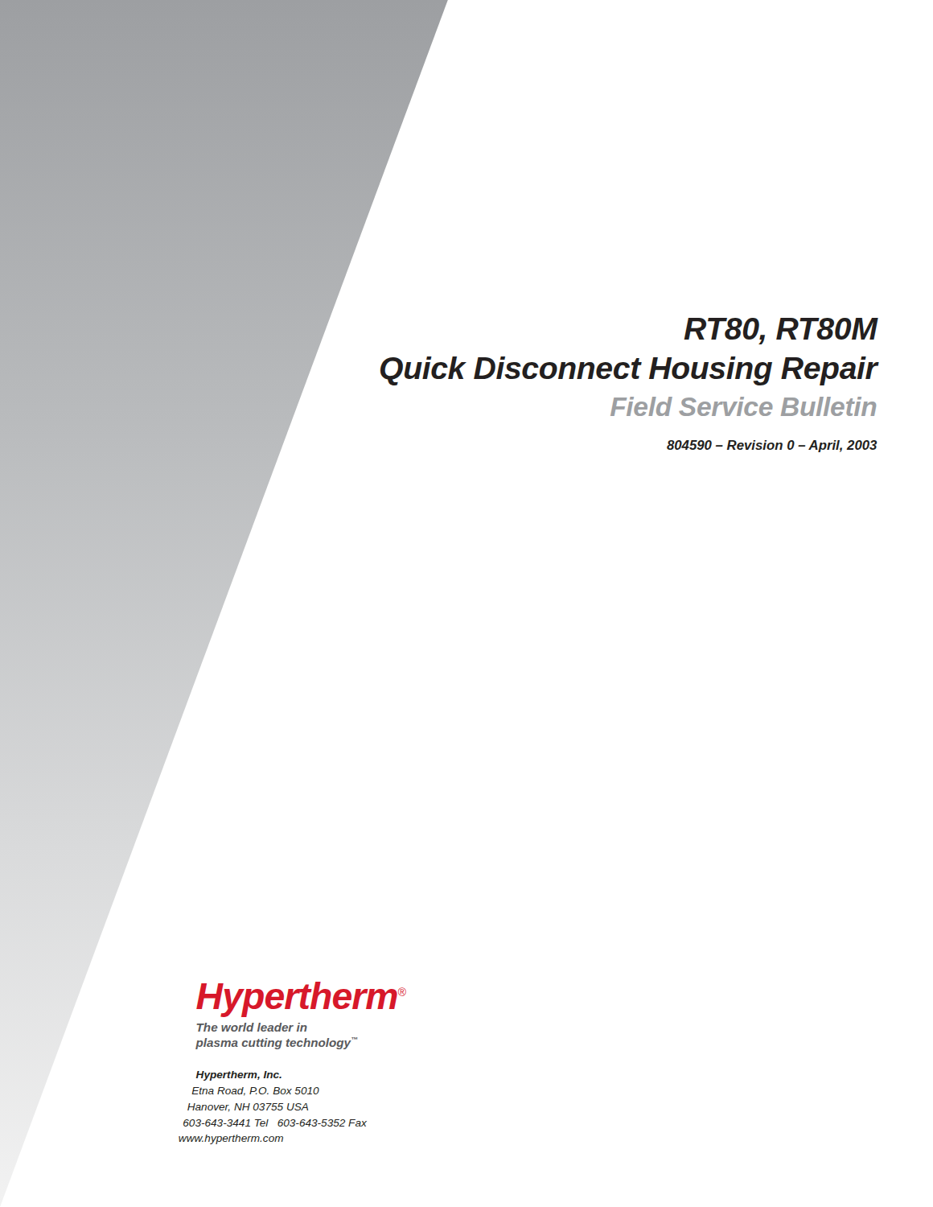RT80, RT80M Quick Disconnect Housing Repair
Field Service Bulletin
804590 – Revision 0 – April, 2003
Hypertherm®
The world leader in
plasma cutting technology™
Hypertherm, Inc.
Etna Road, P.O. Box 5010
Hanover, NH 03755 USA
603-643-3441 Tel 603-643-5352 Fax
www.hypertherm.com